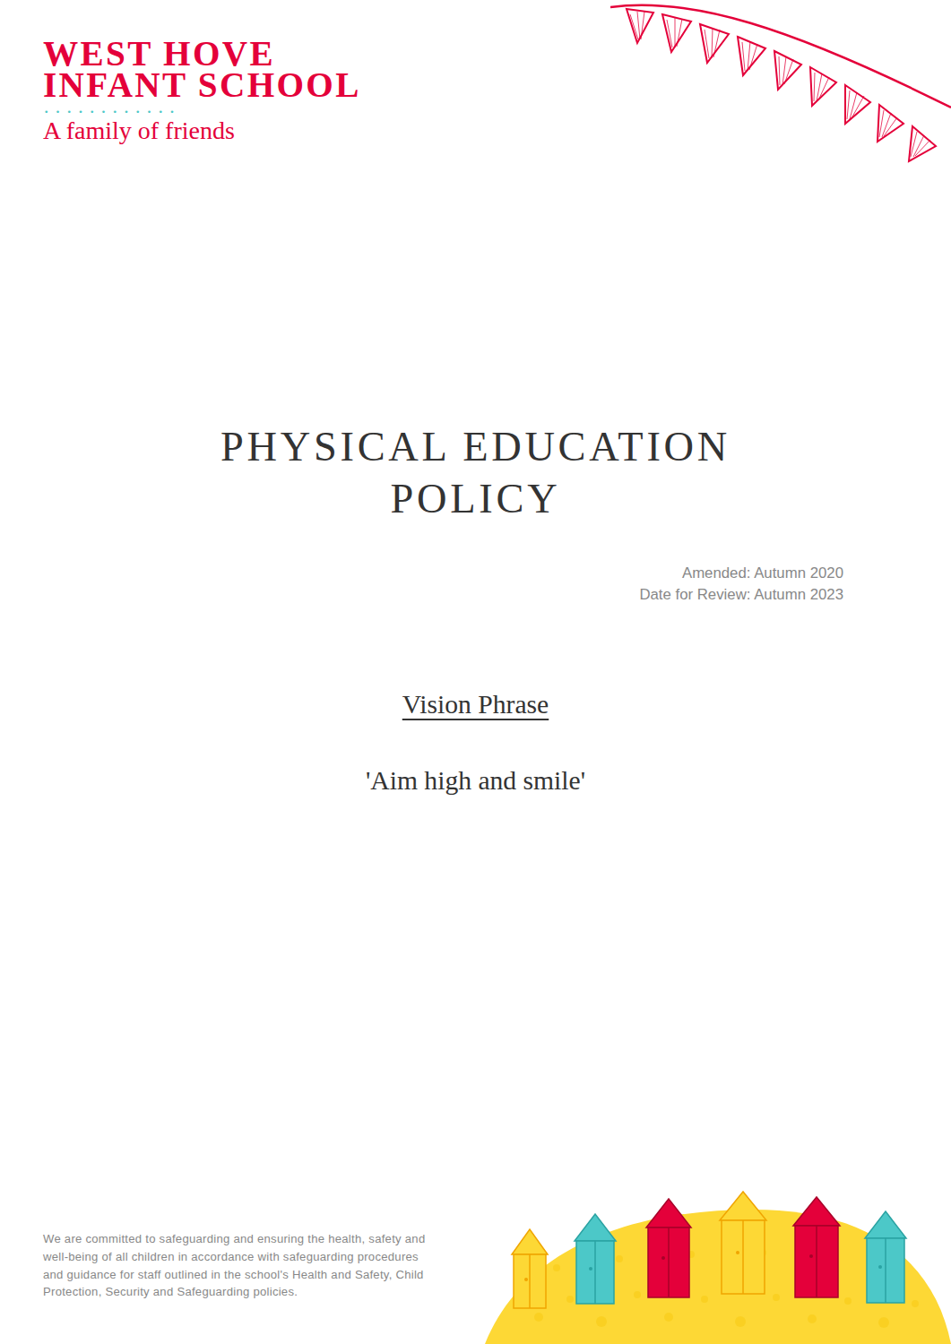West Hove Infant School • • • • • • • • • • • • A family of friends
Physical Education
Policy
Amended: Autumn 2020
Date for Review: Autumn 2023
Vision Phrase
'Aim high and smile'
We are committed to safeguarding and ensuring the health, safety and well-being of all children in accordance with safeguarding procedures and guidance for staff outlined in the school's Health and Safety, Child Protection, Security and Safeguarding policies.